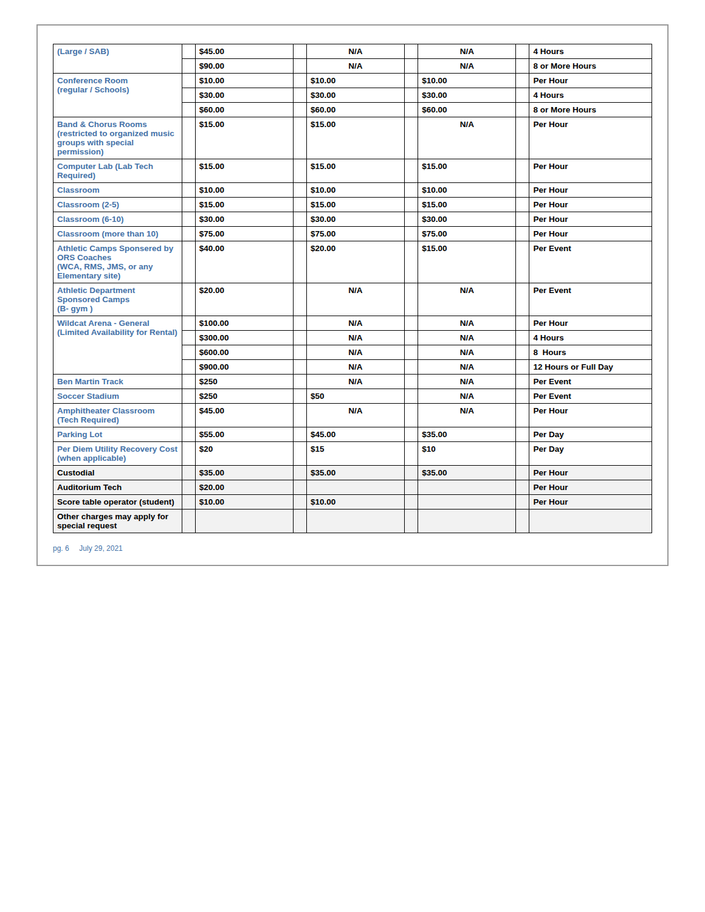| (Large / SAB) | | $45.00 | | N/A | | N/A | | 4 Hours |
| | $90.00 | | N/A | | N/A | | 8 or More Hours |
| Conference Room (regular / Schools) | | $10.00 | | $10.00 | | $10.00 | | Per Hour |
| | $30.00 | | $30.00 | | $30.00 | | 4 Hours |
| | $60.00 | | $60.00 | | $60.00 | | 8 or More Hours |
| Band & Chorus Rooms (restricted to organized music groups with special permission) | | $15.00 | | $15.00 | | N/A | | Per Hour |
| Computer Lab (Lab Tech Required) | | $15.00 | | $15.00 | | $15.00 | | Per Hour |
| Classroom | | $10.00 | | $10.00 | | $10.00 | | Per Hour |
| Classroom (2-5) | | $15.00 | | $15.00 | | $15.00 | | Per Hour |
| Classroom (6-10) | | $30.00 | | $30.00 | | $30.00 | | Per Hour |
| Classroom (more than 10) | | $75.00 | | $75.00 | | $75.00 | | Per Hour |
| Athletic Camps Sponsered by ORS Coaches (WCA, RMS, JMS, or any Elementary site) | | $40.00 | | $20.00 | | $15.00 | | Per Event |
| Athletic Department Sponsored Camps (B- gym ) | | $20.00 | | N/A | | N/A | | Per Event |
| Wildcat Arena - General (Limited Availability for Rental) | | $100.00 | | N/A | | N/A | | Per Hour |
| | $300.00 | | N/A | | N/A | | 4 Hours |
| | $600.00 | | N/A | | N/A | | 8 Hours |
| | $900.00 | | N/A | | N/A | | 12 Hours or Full Day |
| Ben Martin Track | | $250 | | N/A | | N/A | | Per Event |
| Soccer Stadium | | $250 | | $50 | | N/A | | Per Event |
| Amphitheater Classroom (Tech Required) | | $45.00 | | N/A | | N/A | | Per Hour |
| Parking Lot | | $55.00 | | $45.00 | | $35.00 | | Per Day |
| Per Diem Utility Recovery Cost (when applicable) | | $20 | | $15 | | $10 | | Per Day |
| Custodial | | $35.00 | | $35.00 | | $35.00 | | Per Hour |
| Auditorium Tech | | $20.00 | | | | | | Per Hour |
| Score table operator (student) | | $10.00 | | $10.00 | | | | Per Hour |
| Other charges may apply for special request | | | | | | | | |
pg. 6 July 29, 2021